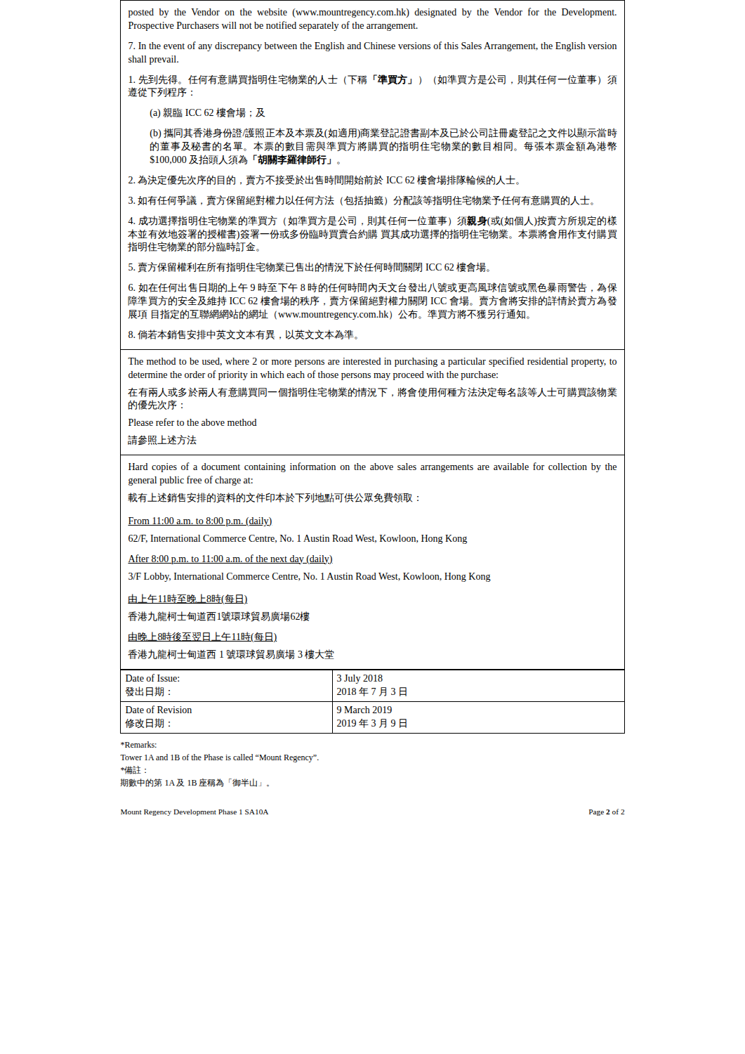posted by the Vendor on the website (www.mountregency.com.hk) designated by the Vendor for the Development. Prospective Purchasers will not be notified separately of the arrangement.
7. In the event of any discrepancy between the English and Chinese versions of this Sales Arrangement, the English version shall prevail.
1. 先到先得。任何有意購買指明住宅物業的人士（下稱「準買方」）（如準買方是公司，則其任何一位董事）須遵從下列程序：
(a) 親臨 ICC 62 樓會場；及
(b) 攜同其香港身份證/護照正本及本票及(如適用)商業登記證書副本及已於公司註冊處登記之文件以顯示當時的董事及秘書的名單。本票的數目需與準買方將購買的指明住宅物業的數目相同。每張本票金額為港幣 $100,000 及抬頭人須為「胡關李羅律師行」。
2. 為決定優先次序的目的，賣方不接受於出售時間開始前於 ICC 62 樓會場排隊輪候的人士。
3. 如有任何爭議，賣方保留絕對權力以任何方法（包括抽籤）分配該等指明住宅物業予任何有意購買的人士。
4. 成功選擇指明住宅物業的準買方（如準買方是公司，則其任何一位董事）須親身(或(如個人)按賣方所規定的樣本並有效地簽署的授權書)簽署一份或多份臨時買賣合約購 買其成功選擇的指明住宅物業。本票將會用作支付購買指明住宅物業的部分臨時訂金。
5. 賣方保留權利在所有指明住宅物業已售出的情況下於任何時間關閉 ICC 62 樓會場。
6. 如在任何出售日期的上午 9 時至下午 8 時的任何時間內天文台發出八號或更高風球信號或黑色暴雨警告，為保障準買方的安全及維持 ICC 62 樓會場的秩序，賣方保留絕對權力關閉 ICC 會場。賣方會將安排的詳情於賣方為發展項 目指定的互聯網網站的網址（www.mountregency.com.hk）公布。準買方將不獲另行通知。
8. 倘若本銷售安排中英文文本有異，以英文文本為準。
The method to be used, where 2 or more persons are interested in purchasing a particular specified residential property, to determine the order of priority in which each of those persons may proceed with the purchase:
在有兩人或多於兩人有意購買同一個指明住宅物業的情況下，將會使用何種方法決定每名該等人士可購買該物業的優先次序：
Please refer to the above method
請參照上述方法
Hard copies of a document containing information on the above sales arrangements are available for collection by the general public free of charge at:
載有上述銷售安排的資料的文件印本於下列地點可供公眾免費領取：
From 11:00 a.m. to 8:00 p.m. (daily)
62/F, International Commerce Centre, No. 1 Austin Road West, Kowloon, Hong Kong
After 8:00 p.m. to 11:00 a.m. of the next day (daily)
3/F Lobby, International Commerce Centre, No. 1 Austin Road West, Kowloon, Hong Kong
由上午11時至晚上8時(每日)
香港九龍柯士甸道西1號環球貿易廣場62樓
由晚上8時後至翌日上午11時(每日)
香港九龍柯士甸道西 1 號環球貿易廣場 3 樓大堂
| Date of Issue: 發出日期： | 3 July 2018 2018 年 7 月 3 日 |
| Date of Revision 修改日期： | 9 March 2019 2019 年 3 月 9 日 |
*Remarks:
Tower 1A and 1B of the Phase is called “Mount Regency”.
*備註：
期數中的第 1A 及 1B 座稱為「御半山」。
Mount Regency Development Phase 1 SA10A
Page 2 of 2